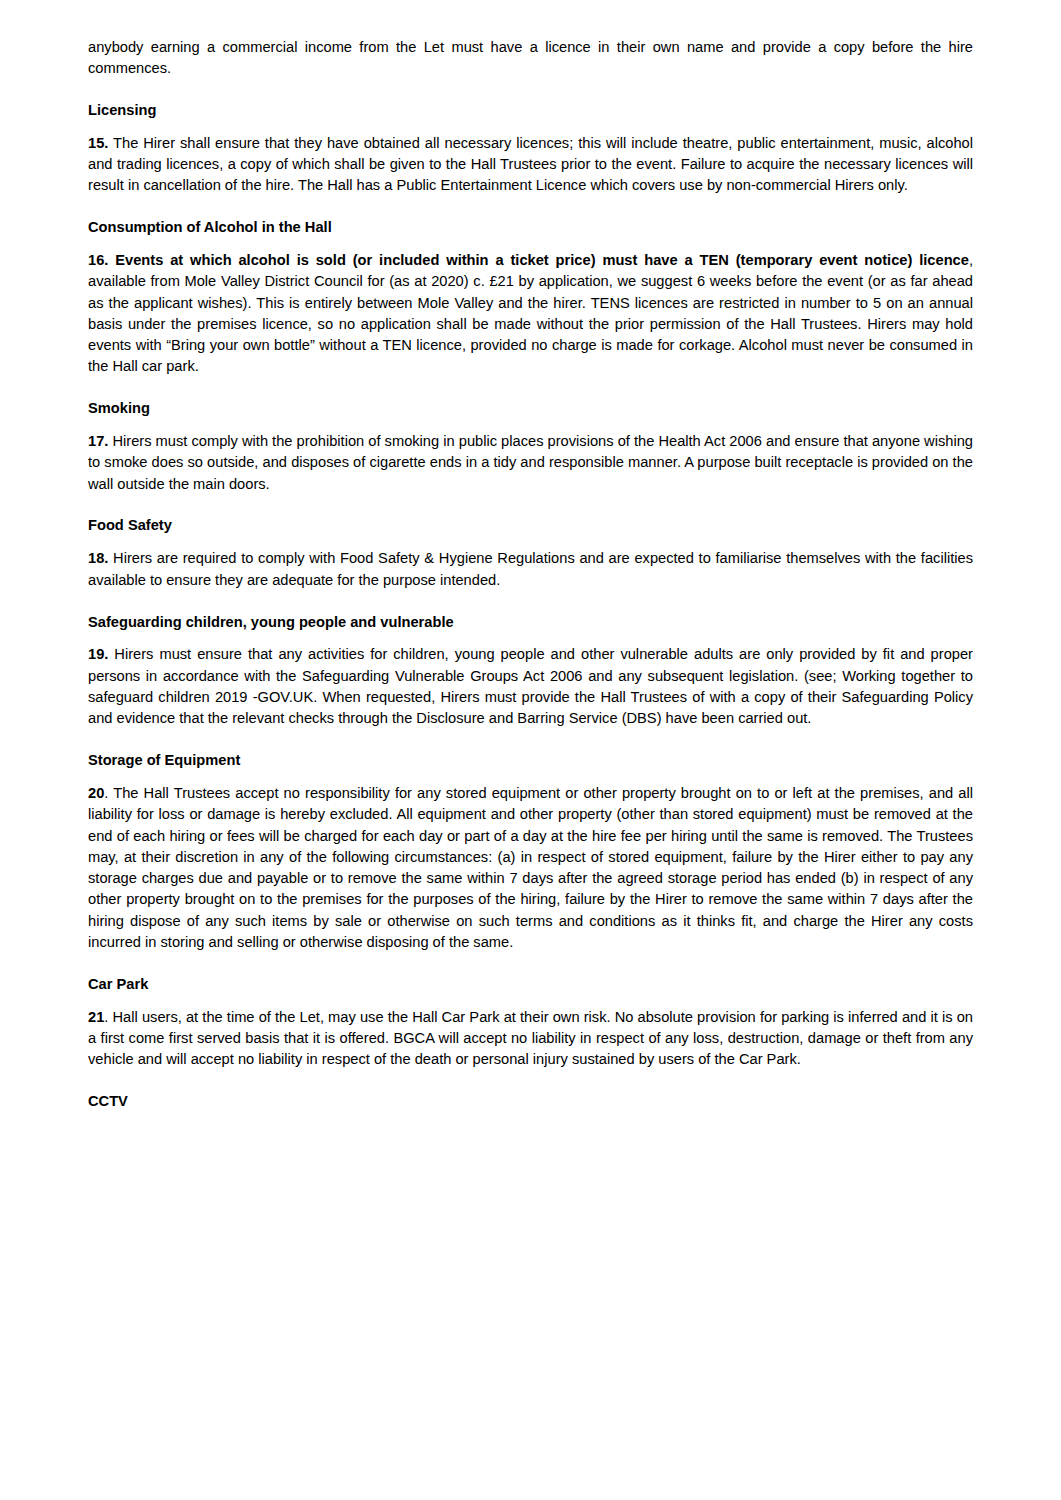anybody earning a commercial income from the Let must have a licence in their own name and provide a copy before the hire commences.
Licensing
15. The Hirer shall ensure that they have obtained all necessary licences; this will include theatre, public entertainment, music, alcohol and trading licences, a copy of which shall be given to the Hall Trustees prior to the event. Failure to acquire the necessary licences will result in cancellation of the hire. The Hall has a Public Entertainment Licence which covers use by non-commercial Hirers only.
Consumption of Alcohol in the Hall
16. Events at which alcohol is sold (or included within a ticket price) must have a TEN (temporary event notice) licence, available from Mole Valley District Council for (as at 2020) c. £21 by application, we suggest 6 weeks before the event (or as far ahead as the applicant wishes). This is entirely between Mole Valley and the hirer. TENS licences are restricted in number to 5 on an annual basis under the premises licence, so no application shall be made without the prior permission of the Hall Trustees. Hirers may hold events with “Bring your own bottle” without a TEN licence, provided no charge is made for corkage. Alcohol must never be consumed in the Hall car park.
Smoking
17. Hirers must comply with the prohibition of smoking in public places provisions of the Health Act 2006 and ensure that anyone wishing to smoke does so outside, and disposes of cigarette ends in a tidy and responsible manner. A purpose built receptacle is provided on the wall outside the main doors.
Food Safety
18. Hirers are required to comply with Food Safety & Hygiene Regulations and are expected to familiarise themselves with the facilities available to ensure they are adequate for the purpose intended.
Safeguarding children, young people and vulnerable
19. Hirers must ensure that any activities for children, young people and other vulnerable adults are only provided by fit and proper persons in accordance with the Safeguarding Vulnerable Groups Act 2006 and any subsequent legislation. (see; Working together to safeguard children 2019 -GOV.UK. When requested, Hirers must provide the Hall Trustees of with a copy of their Safeguarding Policy and evidence that the relevant checks through the Disclosure and Barring Service (DBS) have been carried out.
Storage of Equipment
20. The Hall Trustees accept no responsibility for any stored equipment or other property brought on to or left at the premises, and all liability for loss or damage is hereby excluded. All equipment and other property (other than stored equipment) must be removed at the end of each hiring or fees will be charged for each day or part of a day at the hire fee per hiring until the same is removed. The Trustees may, at their discretion in any of the following circumstances: (a) in respect of stored equipment, failure by the Hirer either to pay any storage charges due and payable or to remove the same within 7 days after the agreed storage period has ended (b) in respect of any other property brought on to the premises for the purposes of the hiring, failure by the Hirer to remove the same within 7 days after the hiring dispose of any such items by sale or otherwise on such terms and conditions as it thinks fit, and charge the Hirer any costs incurred in storing and selling or otherwise disposing of the same.
Car Park
21. Hall users, at the time of the Let, may use the Hall Car Park at their own risk. No absolute provision for parking is inferred and it is on a first come first served basis that it is offered. BGCA will accept no liability in respect of any loss, destruction, damage or theft from any vehicle and will accept no liability in respect of the death or personal injury sustained by users of the Car Park.
CCTV